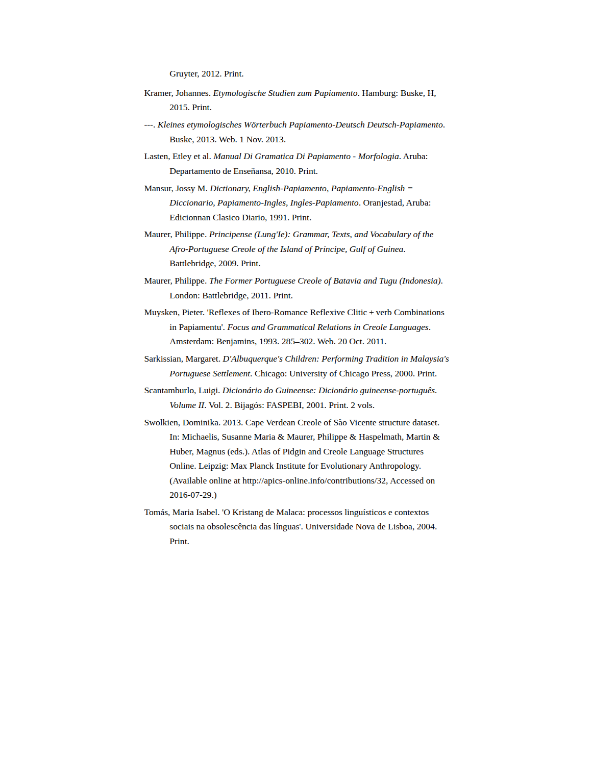Gruyter, 2012. Print.
Kramer, Johannes. Etymologische Studien zum Papiamento. Hamburg: Buske, H, 2015. Print.
---. Kleines etymologisches Wörterbuch Papiamento-Deutsch Deutsch-Papiamento. Buske, 2013. Web. 1 Nov. 2013.
Lasten, Etley et al. Manual Di Gramatica Di Papiamento - Morfologia. Aruba: Departamento de Enseñansa, 2010. Print.
Mansur, Jossy M. Dictionary, English-Papiamento, Papiamento-English = Diccionario, Papiamento-Ingles, Ingles-Papiamento. Oranjestad, Aruba: Edicionnan Clasico Diario, 1991. Print.
Maurer, Philippe. Principense (Lung'Ie): Grammar, Texts, and Vocabulary of the Afro-Portuguese Creole of the Island of Príncipe, Gulf of Guinea. Battlebridge, 2009. Print.
Maurer, Philippe. The Former Portuguese Creole of Batavia and Tugu (Indonesia). London: Battlebridge, 2011. Print.
Muysken, Pieter. 'Reflexes of Ibero-Romance Reflexive Clitic + verb Combinations in Papiamentu'. Focus and Grammatical Relations in Creole Languages. Amsterdam: Benjamins, 1993. 285–302. Web. 20 Oct. 2011.
Sarkissian, Margaret. D'Albuquerque's Children: Performing Tradition in Malaysia's Portuguese Settlement. Chicago: University of Chicago Press, 2000. Print.
Scantamburlo, Luigi. Dicionário do Guineense: Dicionário guineense-português. Volume II. Vol. 2. Bijagós: FASPEBI, 2001. Print. 2 vols.
Swolkien, Dominika. 2013. Cape Verdean Creole of São Vicente structure dataset. In: Michaelis, Susanne Maria & Maurer, Philippe & Haspelmath, Martin & Huber, Magnus (eds.). Atlas of Pidgin and Creole Language Structures Online. Leipzig: Max Planck Institute for Evolutionary Anthropology.
(Available online at http://apics-online.info/contributions/32, Accessed on 2016-07-29.)
Tomás, Maria Isabel. 'O Kristang de Malaca: processos linguísticos e contextos sociais na obsolescência das línguas'. Universidade Nova de Lisboa, 2004. Print.